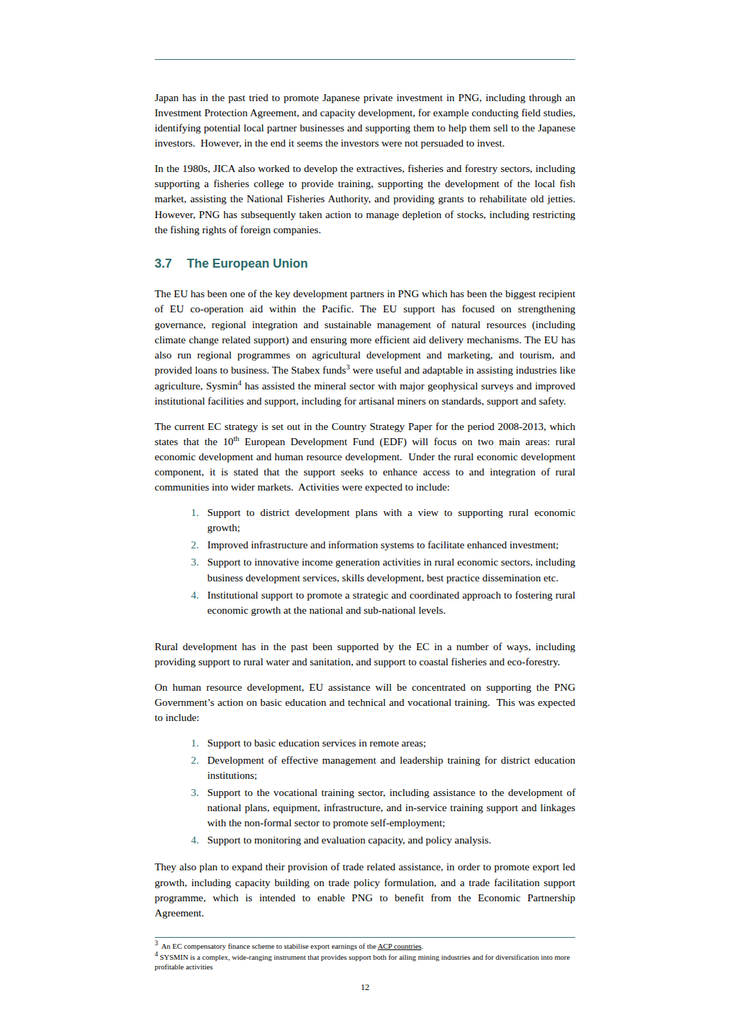Japan has in the past tried to promote Japanese private investment in PNG, including through an Investment Protection Agreement, and capacity development, for example conducting field studies, identifying potential local partner businesses and supporting them to help them sell to the Japanese investors. However, in the end it seems the investors were not persuaded to invest.
In the 1980s, JICA also worked to develop the extractives, fisheries and forestry sectors, including supporting a fisheries college to provide training, supporting the development of the local fish market, assisting the National Fisheries Authority, and providing grants to rehabilitate old jetties. However, PNG has subsequently taken action to manage depletion of stocks, including restricting the fishing rights of foreign companies.
3.7 The European Union
The EU has been one of the key development partners in PNG which has been the biggest recipient of EU co-operation aid within the Pacific. The EU support has focused on strengthening governance, regional integration and sustainable management of natural resources (including climate change related support) and ensuring more efficient aid delivery mechanisms. The EU has also run regional programmes on agricultural development and marketing, and tourism, and provided loans to business. The Stabex funds3 were useful and adaptable in assisting industries like agriculture, Sysmin4 has assisted the mineral sector with major geophysical surveys and improved institutional facilities and support, including for artisanal miners on standards, support and safety.
The current EC strategy is set out in the Country Strategy Paper for the period 2008-2013, which states that the 10th European Development Fund (EDF) will focus on two main areas: rural economic development and human resource development. Under the rural economic development component, it is stated that the support seeks to enhance access to and integration of rural communities into wider markets. Activities were expected to include:
Support to district development plans with a view to supporting rural economic growth;
Improved infrastructure and information systems to facilitate enhanced investment;
Support to innovative income generation activities in rural economic sectors, including business development services, skills development, best practice dissemination etc.
Institutional support to promote a strategic and coordinated approach to fostering rural economic growth at the national and sub-national levels.
Rural development has in the past been supported by the EC in a number of ways, including providing support to rural water and sanitation, and support to coastal fisheries and eco-forestry.
On human resource development, EU assistance will be concentrated on supporting the PNG Government’s action on basic education and technical and vocational training. This was expected to include:
Support to basic education services in remote areas;
Development of effective management and leadership training for district education institutions;
Support to the vocational training sector, including assistance to the development of national plans, equipment, infrastructure, and in-service training support and linkages with the non-formal sector to promote self-employment;
Support to monitoring and evaluation capacity, and policy analysis.
They also plan to expand their provision of trade related assistance, in order to promote export led growth, including capacity building on trade policy formulation, and a trade facilitation support programme, which is intended to enable PNG to benefit from the Economic Partnership Agreement.
3 An EC compensatory finance scheme to stabilise export earnings of the ACP countries.
4 SYSMIN is a complex, wide-ranging instrument that provides support both for ailing mining industries and for diversification into more profitable activities
12